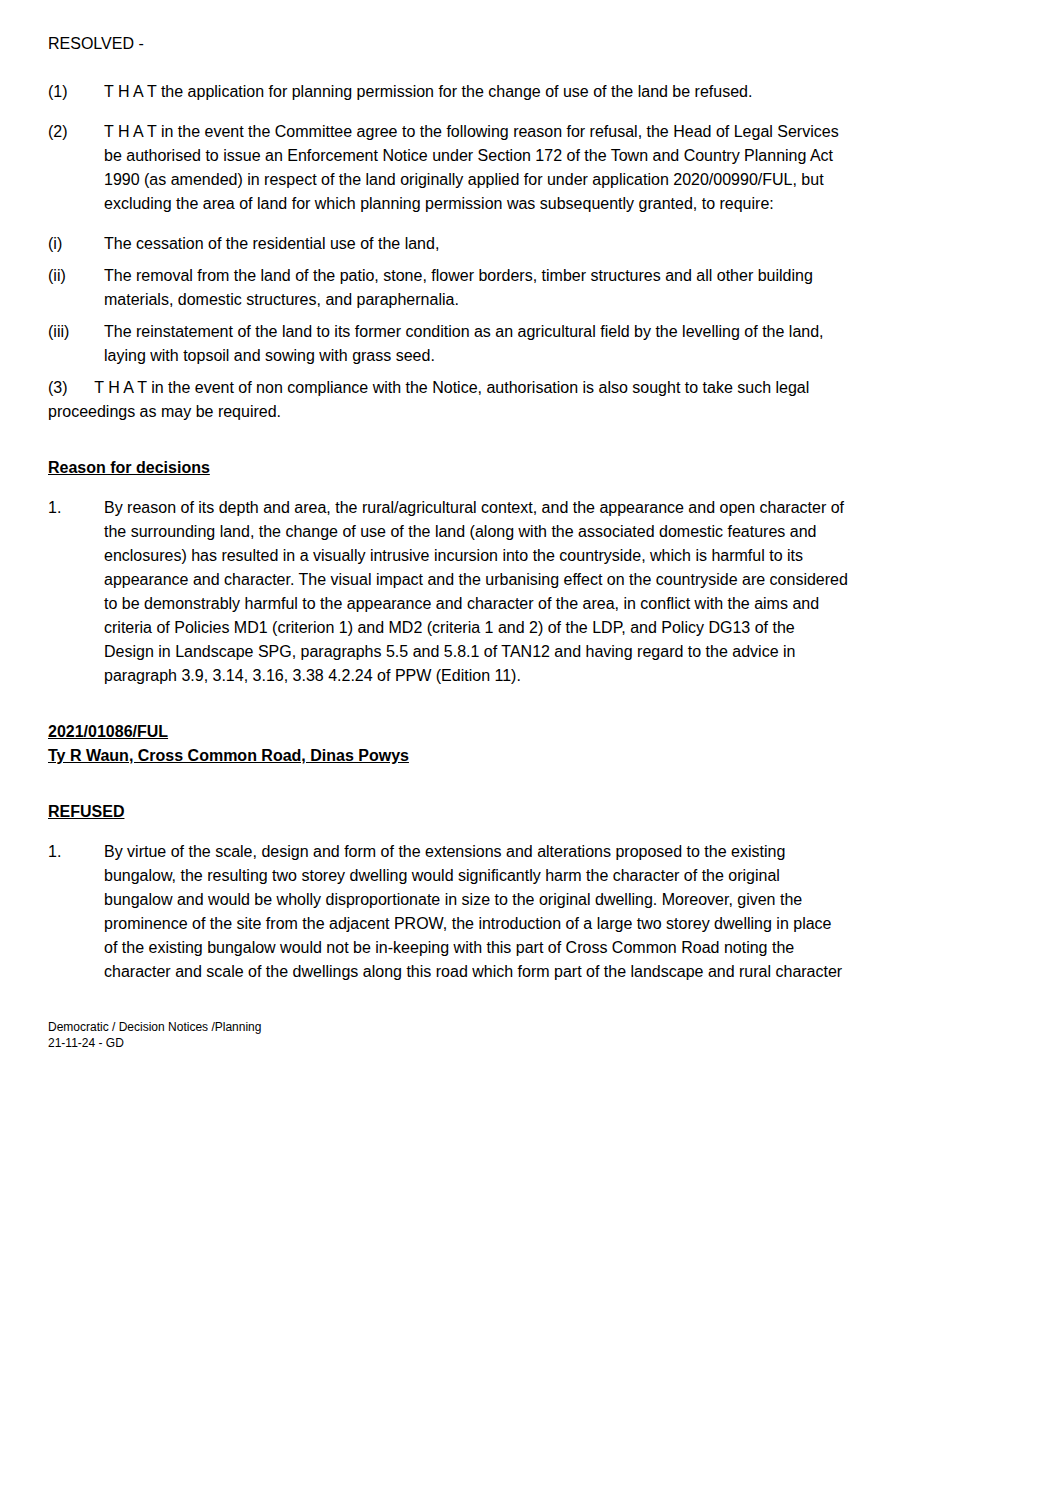RESOLVED -
(1)
T H A T the application for planning permission for the change of use of the land be refused.
(2)
T H A T in the event the Committee agree to the following reason for refusal, the Head of Legal Services be authorised to issue an Enforcement Notice under Section 172 of the Town and Country Planning Act 1990 (as amended) in respect of the land originally applied for under application 2020/00990/FUL, but excluding the area of land for which planning permission was subsequently granted, to require:
(i)
The cessation of the residential use of the land,
(ii)
The removal from the land of the patio, stone, flower borders, timber structures and all other building materials, domestic structures, and paraphernalia.
(iii)
The reinstatement of the land to its former condition as an agricultural field by the levelling of the land, laying with topsoil and sowing with grass seed.
(3) T H A T in the event of non compliance with the Notice, authorisation is also sought to take such legal proceedings as may be required.
Reason for decisions
1.
By reason of its depth and area, the rural/agricultural context, and the appearance and open character of the surrounding land, the change of use of the land (along with the associated domestic features and enclosures) has resulted in a visually intrusive incursion into the countryside, which is harmful to its appearance and character. The visual impact and the urbanising effect on the countryside are considered to be demonstrably harmful to the appearance and character of the area, in conflict with the aims and criteria of Policies MD1 (criterion 1) and MD2 (criteria 1 and 2) of the LDP, and Policy DG13 of the Design in Landscape SPG, paragraphs 5.5 and 5.8.1 of TAN12 and having regard to the advice in paragraph 3.9, 3.14, 3.16, 3.38 4.2.24 of PPW (Edition 11).
2021/01086/FUL
Ty R Waun, Cross Common Road, Dinas Powys
REFUSED
1.
By virtue of the scale, design and form of the extensions and alterations proposed to the existing bungalow, the resulting two storey dwelling would significantly harm the character of the original bungalow and would be wholly disproportionate in size to the original dwelling. Moreover, given the prominence of the site from the adjacent PROW, the introduction of a large two storey dwelling in place of the existing bungalow would not be in-keeping with this part of Cross Common Road noting the character and scale of the dwellings along this road which form part of the landscape and rural character
Democratic / Decision Notices /Planning
21-11-24 - GD